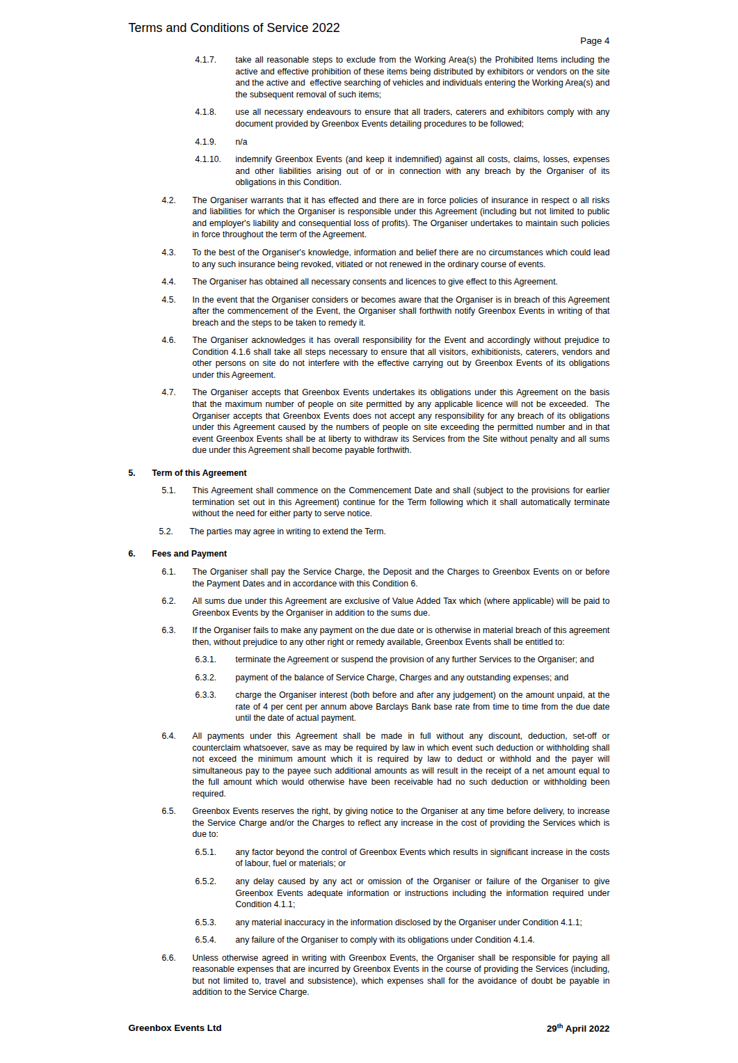Terms and Conditions of Service 2022
Page 4
4.1.7.
take all reasonable steps to exclude from the Working Area(s) the Prohibited Items including the active and effective prohibition of these items being distributed by exhibitors or vendors on the site and the active and effective searching of vehicles and individuals entering the Working Area(s) and the subsequent removal of such items;
4.1.8.
use all necessary endeavours to ensure that all traders, caterers and exhibitors comply with any document provided by Greenbox Events detailing procedures to be followed;
4.1.9.
n/a
4.1.10.
indemnify Greenbox Events (and keep it indemnified) against all costs, claims, losses, expenses and other liabilities arising out of or in connection with any breach by the Organiser of its obligations in this Condition.
4.2.
The Organiser warrants that it has effected and there are in force policies of insurance in respect o all risks and liabilities for which the Organiser is responsible under this Agreement (including but not limited to public and employer's liability and consequential loss of profits). The Organiser undertakes to maintain such policies in force throughout the term of the Agreement.
4.3.
To the best of the Organiser's knowledge, information and belief there are no circumstances which could lead to any such insurance being revoked, vitiated or not renewed in the ordinary course of events.
4.4.
The Organiser has obtained all necessary consents and licences to give effect to this Agreement.
4.5.
In the event that the Organiser considers or becomes aware that the Organiser is in breach of this Agreement after the commencement of the Event, the Organiser shall forthwith notify Greenbox Events in writing of that breach and the steps to be taken to remedy it.
4.6.
The Organiser acknowledges it has overall responsibility for the Event and accordingly without prejudice to Condition 4.1.6 shall take all steps necessary to ensure that all visitors, exhibitionists, caterers, vendors and other persons on site do not interfere with the effective carrying out by Greenbox Events of its obligations under this Agreement.
4.7.
The Organiser accepts that Greenbox Events undertakes its obligations under this Agreement on the basis that the maximum number of people on site permitted by any applicable licence will not be exceeded. The Organiser accepts that Greenbox Events does not accept any responsibility for any breach of its obligations under this Agreement caused by the numbers of people on site exceeding the permitted number and in that event Greenbox Events shall be at liberty to withdraw its Services from the Site without penalty and all sums due under this Agreement shall become payable forthwith.
5.
Term of this Agreement
5.1.
This Agreement shall commence on the Commencement Date and shall (subject to the provisions for earlier termination set out in this Agreement) continue for the Term following which it shall automatically terminate without the need for either party to serve notice.
5.2.
The parties may agree in writing to extend the Term.
6.
Fees and Payment
6.1.
The Organiser shall pay the Service Charge, the Deposit and the Charges to Greenbox Events on or before the Payment Dates and in accordance with this Condition 6.
6.2.
All sums due under this Agreement are exclusive of Value Added Tax which (where applicable) will be paid to Greenbox Events by the Organiser in addition to the sums due.
6.3.
If the Organiser fails to make any payment on the due date or is otherwise in material breach of this agreement then, without prejudice to any other right or remedy available, Greenbox Events shall be entitled to:
6.3.1.
terminate the Agreement or suspend the provision of any further Services to the Organiser; and
6.3.2.
payment of the balance of Service Charge, Charges and any outstanding expenses; and
6.3.3.
charge the Organiser interest (both before and after any judgement) on the amount unpaid, at the rate of 4 per cent per annum above Barclays Bank base rate from time to time from the due date until the date of actual payment.
6.4.
All payments under this Agreement shall be made in full without any discount, deduction, set-off or counterclaim whatsoever, save as may be required by law in which event such deduction or withholding shall not exceed the minimum amount which it is required by law to deduct or withhold and the payer will simultaneous pay to the payee such additional amounts as will result in the receipt of a net amount equal to the full amount which would otherwise have been receivable had no such deduction or withholding been required.
6.5.
Greenbox Events reserves the right, by giving notice to the Organiser at any time before delivery, to increase the Service Charge and/or the Charges to reflect any increase in the cost of providing the Services which is due to:
6.5.1.
any factor beyond the control of Greenbox Events which results in significant increase in the costs of labour, fuel or materials; or
6.5.2.
any delay caused by any act or omission of the Organiser or failure of the Organiser to give Greenbox Events adequate information or instructions including the information required under Condition 4.1.1;
6.5.3.
any material inaccuracy in the information disclosed by the Organiser under Condition 4.1.1;
6.5.4.
any failure of the Organiser to comply with its obligations under Condition 4.1.4.
6.6.
Unless otherwise agreed in writing with Greenbox Events, the Organiser shall be responsible for paying all reasonable expenses that are incurred by Greenbox Events in the course of providing the Services (including, but not limited to, travel and subsistence), which expenses shall for the avoidance of doubt be payable in addition to the Service Charge.
Greenbox Events Ltd
29th April 2022